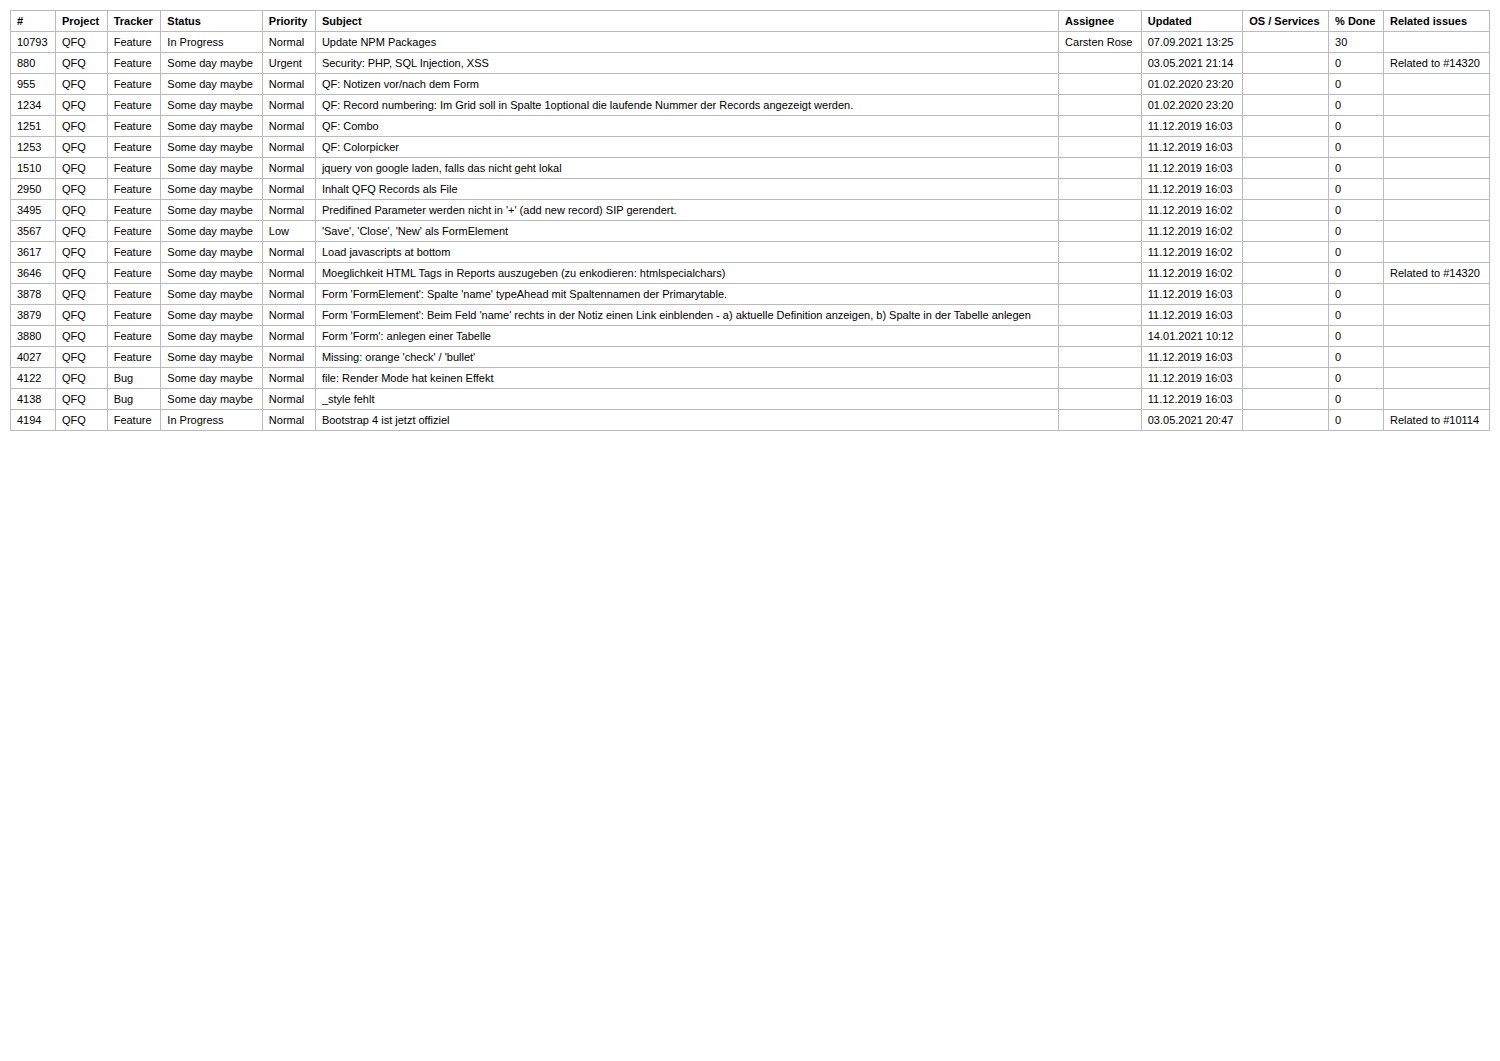| # | Project | Tracker | Status | Priority | Subject | Assignee | Updated | OS / Services | % Done | Related issues |
| --- | --- | --- | --- | --- | --- | --- | --- | --- | --- | --- |
| 10793 | QFQ | Feature | In Progress | Normal | Update NPM Packages | Carsten Rose | 07.09.2021 13:25 | | 30 | |
| 880 | QFQ | Feature | Some day maybe | Urgent | Security: PHP, SQL Injection, XSS | | 03.05.2021 21:14 | | 0 | Related to #14320 |
| 955 | QFQ | Feature | Some day maybe | Normal | QF: Notizen vor/nach dem Form | | 01.02.2020 23:20 | | 0 | |
| 1234 | QFQ | Feature | Some day maybe | Normal | QF: Record numbering: Im Grid soll in Spalte 1optional die laufende Nummer der Records angezeigt werden. | | 01.02.2020 23:20 | | 0 | |
| 1251 | QFQ | Feature | Some day maybe | Normal | QF: Combo | | 11.12.2019 16:03 | | 0 | |
| 1253 | QFQ | Feature | Some day maybe | Normal | QF: Colorpicker | | 11.12.2019 16:03 | | 0 | |
| 1510 | QFQ | Feature | Some day maybe | Normal | jquery von google laden, falls das nicht geht lokal | | 11.12.2019 16:03 | | 0 | |
| 2950 | QFQ | Feature | Some day maybe | Normal | Inhalt QFQ Records als File | | 11.12.2019 16:03 | | 0 | |
| 3495 | QFQ | Feature | Some day maybe | Normal | Predifined Parameter werden nicht in '+' (add new record) SIP gerendert. | | 11.12.2019 16:02 | | 0 | |
| 3567 | QFQ | Feature | Some day maybe | Low | 'Save', 'Close', 'New' als FormElement | | 11.12.2019 16:02 | | 0 | |
| 3617 | QFQ | Feature | Some day maybe | Normal | Load javascripts at bottom | | 11.12.2019 16:02 | | 0 | |
| 3646 | QFQ | Feature | Some day maybe | Normal | Moeglichkeit HTML Tags in Reports auszugeben (zu enkodieren: htmlspecialchars) | | 11.12.2019 16:02 | | 0 | Related to #14320 |
| 3878 | QFQ | Feature | Some day maybe | Normal | Form 'FormElement': Spalte 'name' typeAhead mit Spaltennamen der Primarytable. | | 11.12.2019 16:03 | | 0 | |
| 3879 | QFQ | Feature | Some day maybe | Normal | Form 'FormElement': Beim Feld 'name' rechts in der Notiz einen Link einblenden - a) aktuelle Definition anzeigen, b) Spalte in der Tabelle anlegen | | 11.12.2019 16:03 | | 0 | |
| 3880 | QFQ | Feature | Some day maybe | Normal | Form 'Form': anlegen einer Tabelle | | 14.01.2021 10:12 | | 0 | |
| 4027 | QFQ | Feature | Some day maybe | Normal | Missing: orange 'check' / 'bullet' | | 11.12.2019 16:03 | | 0 | |
| 4122 | QFQ | Bug | Some day maybe | Normal | file: Render Mode hat keinen Effekt | | 11.12.2019 16:03 | | 0 | |
| 4138 | QFQ | Bug | Some day maybe | Normal | _style fehlt | | 11.12.2019 16:03 | | 0 | |
| 4194 | QFQ | Feature | In Progress | Normal | Bootstrap 4 ist jetzt offiziel | | 03.05.2021 20:47 | | 0 | Related to #10114 |